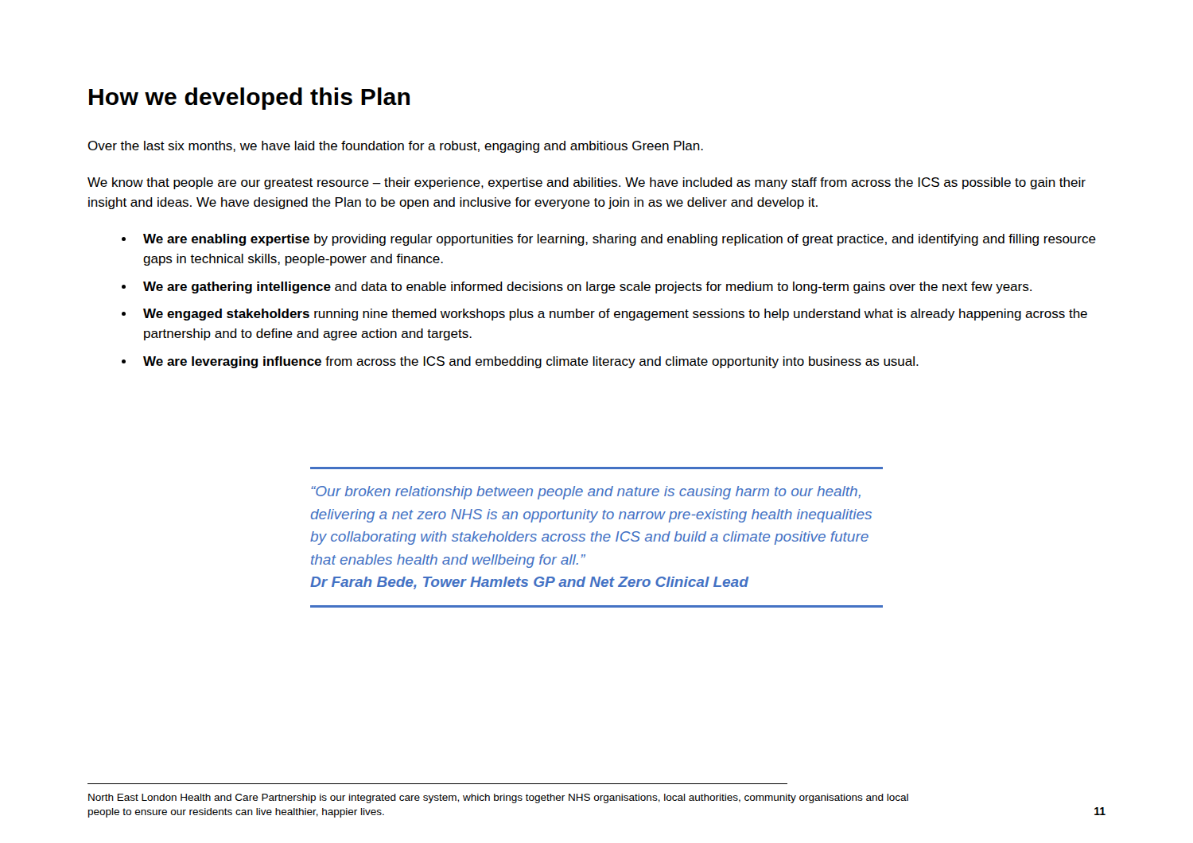How we developed this Plan
Over the last six months, we have laid the foundation for a robust, engaging and ambitious Green Plan.
We know that people are our greatest resource – their experience, expertise and abilities. We have included as many staff from across the ICS as possible to gain their insight and ideas. We have designed the Plan to be open and inclusive for everyone to join in as we deliver and develop it.
We are enabling expertise by providing regular opportunities for learning, sharing and enabling replication of great practice, and identifying and filling resource gaps in technical skills, people-power and finance.
We are gathering intelligence and data to enable informed decisions on large scale projects for medium to long-term gains over the next few years.
We engaged stakeholders running nine themed workshops plus a number of engagement sessions to help understand what is already happening across the partnership and to define and agree action and targets.
We are leveraging influence from across the ICS and embedding climate literacy and climate opportunity into business as usual.
“Our broken relationship between people and nature is causing harm to our health, delivering a net zero NHS is an opportunity to narrow pre-existing health inequalities by collaborating with stakeholders across the ICS and build a climate positive future that enables health and wellbeing for all.” Dr Farah Bede, Tower Hamlets GP and Net Zero Clinical Lead
North East London Health and Care Partnership is our integrated care system, which brings together NHS organisations, local authorities, community organisations and local people to ensure our residents can live healthier, happier lives.
11